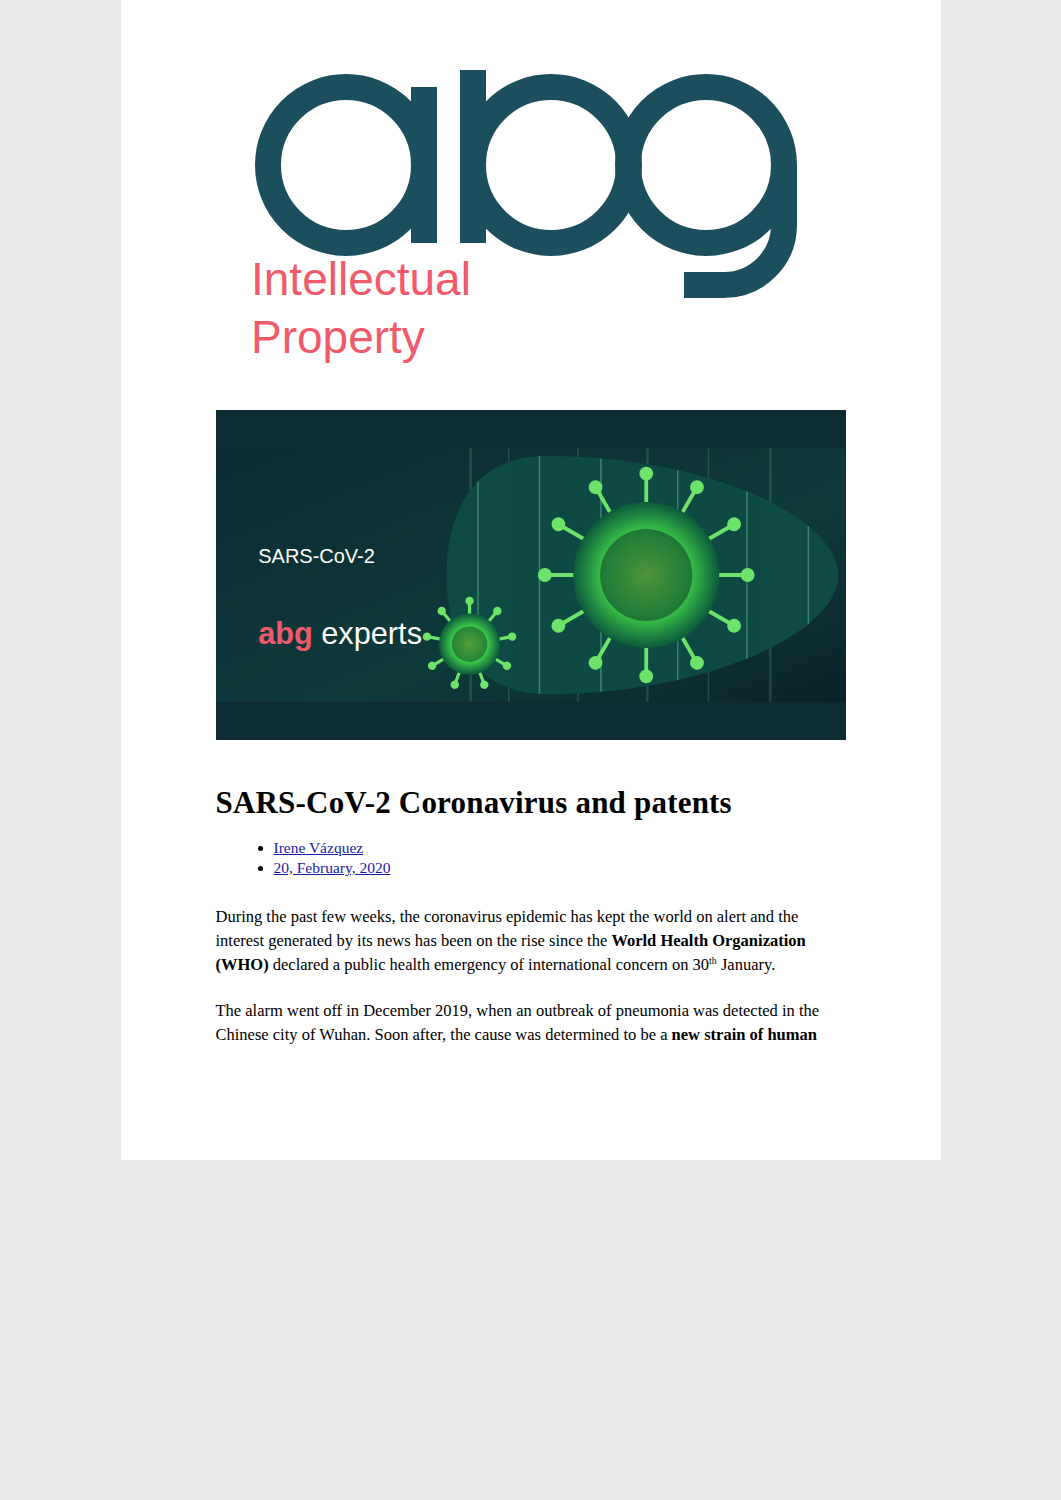Intellectual Property
SARS-CoV-2 abg experts
SARS-CoV-2 Coronavirus and patents
Irene Vázquez
20, February, 2020
During the past few weeks, the coronavirus epidemic has kept the world on alert and the interest generated by its news has been on the rise since the World Health Organization (WHO) declared a public health emergency of international concern on 30th January.
The alarm went off in December 2019, when an outbreak of pneumonia was detected in the Chinese city of Wuhan. Soon after, the cause was determined to be a new strain of human